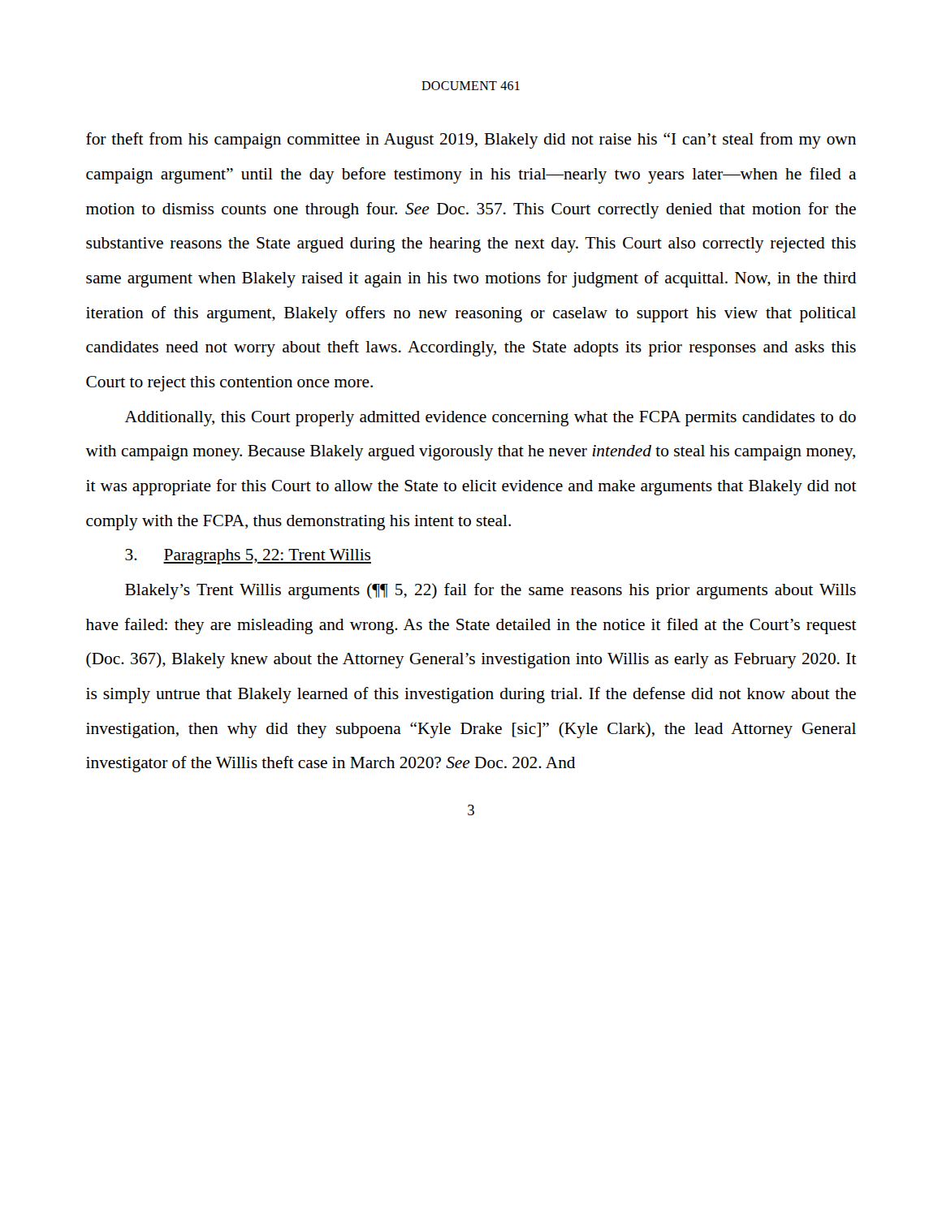DOCUMENT 461
for theft from his campaign committee in August 2019, Blakely did not raise his “I can’t steal from my own campaign argument” until the day before testimony in his trial—nearly two years later—when he filed a motion to dismiss counts one through four. See Doc. 357. This Court correctly denied that motion for the substantive reasons the State argued during the hearing the next day. This Court also correctly rejected this same argument when Blakely raised it again in his two motions for judgment of acquittal. Now, in the third iteration of this argument, Blakely offers no new reasoning or caselaw to support his view that political candidates need not worry about theft laws. Accordingly, the State adopts its prior responses and asks this Court to reject this contention once more.
Additionally, this Court properly admitted evidence concerning what the FCPA permits candidates to do with campaign money. Because Blakely argued vigorously that he never intended to steal his campaign money, it was appropriate for this Court to allow the State to elicit evidence and make arguments that Blakely did not comply with the FCPA, thus demonstrating his intent to steal.
3. Paragraphs 5, 22: Trent Willis
Blakely’s Trent Willis arguments (¶¶ 5, 22) fail for the same reasons his prior arguments about Wills have failed: they are misleading and wrong. As the State detailed in the notice it filed at the Court’s request (Doc. 367), Blakely knew about the Attorney General’s investigation into Willis as early as February 2020. It is simply untrue that Blakely learned of this investigation during trial. If the defense did not know about the investigation, then why did they subpoena “Kyle Drake [sic]” (Kyle Clark), the lead Attorney General investigator of the Willis theft case in March 2020? See Doc. 202. And
3